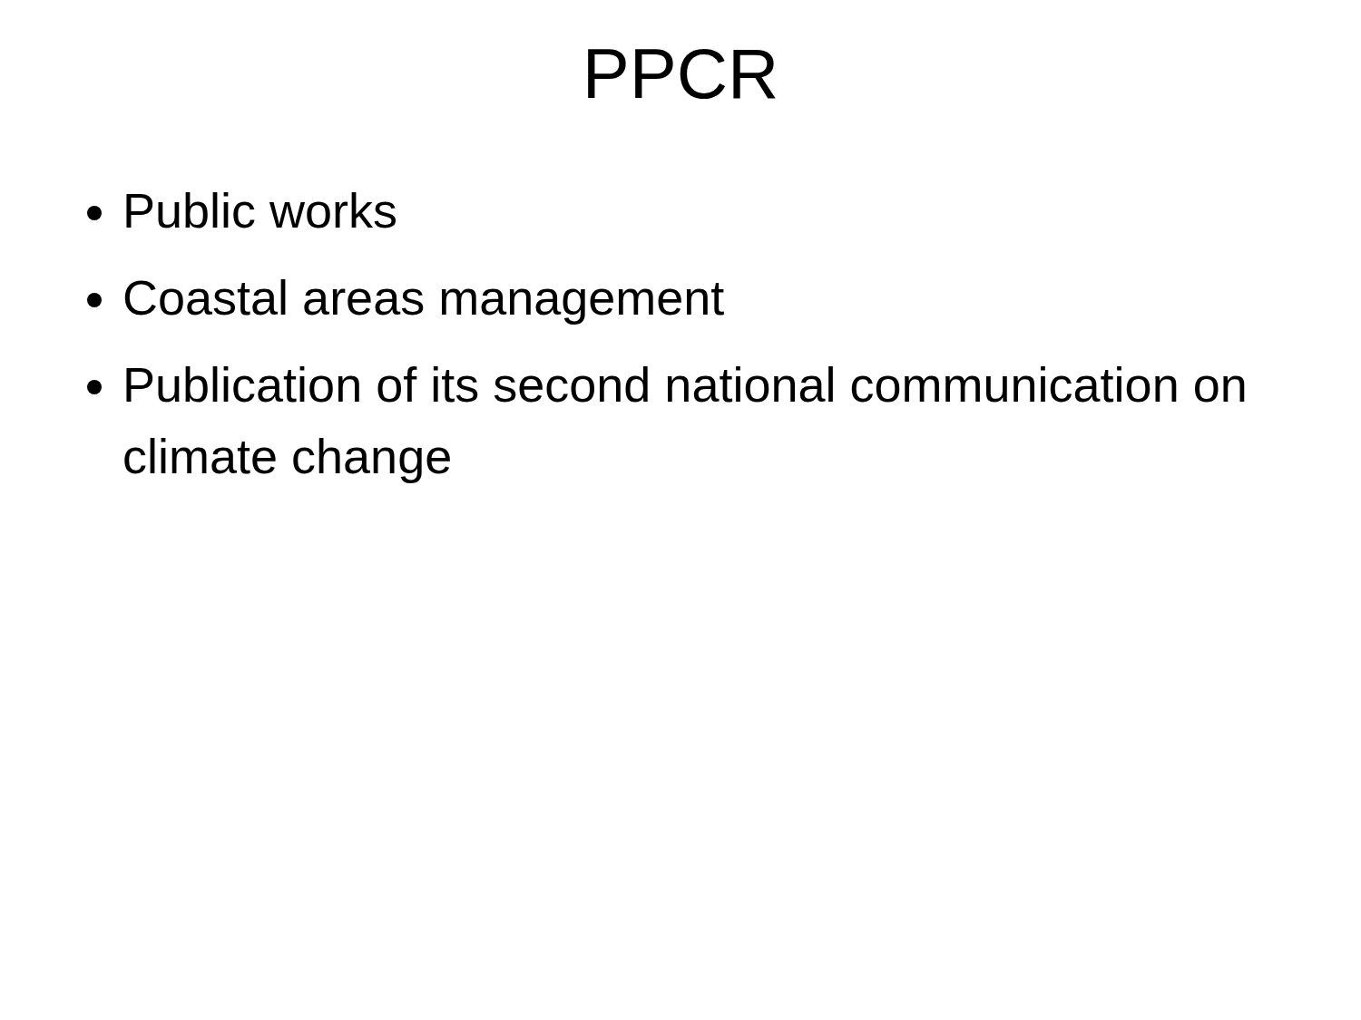PPCR
Public works
Coastal areas management
Publication of its second national communication on climate change